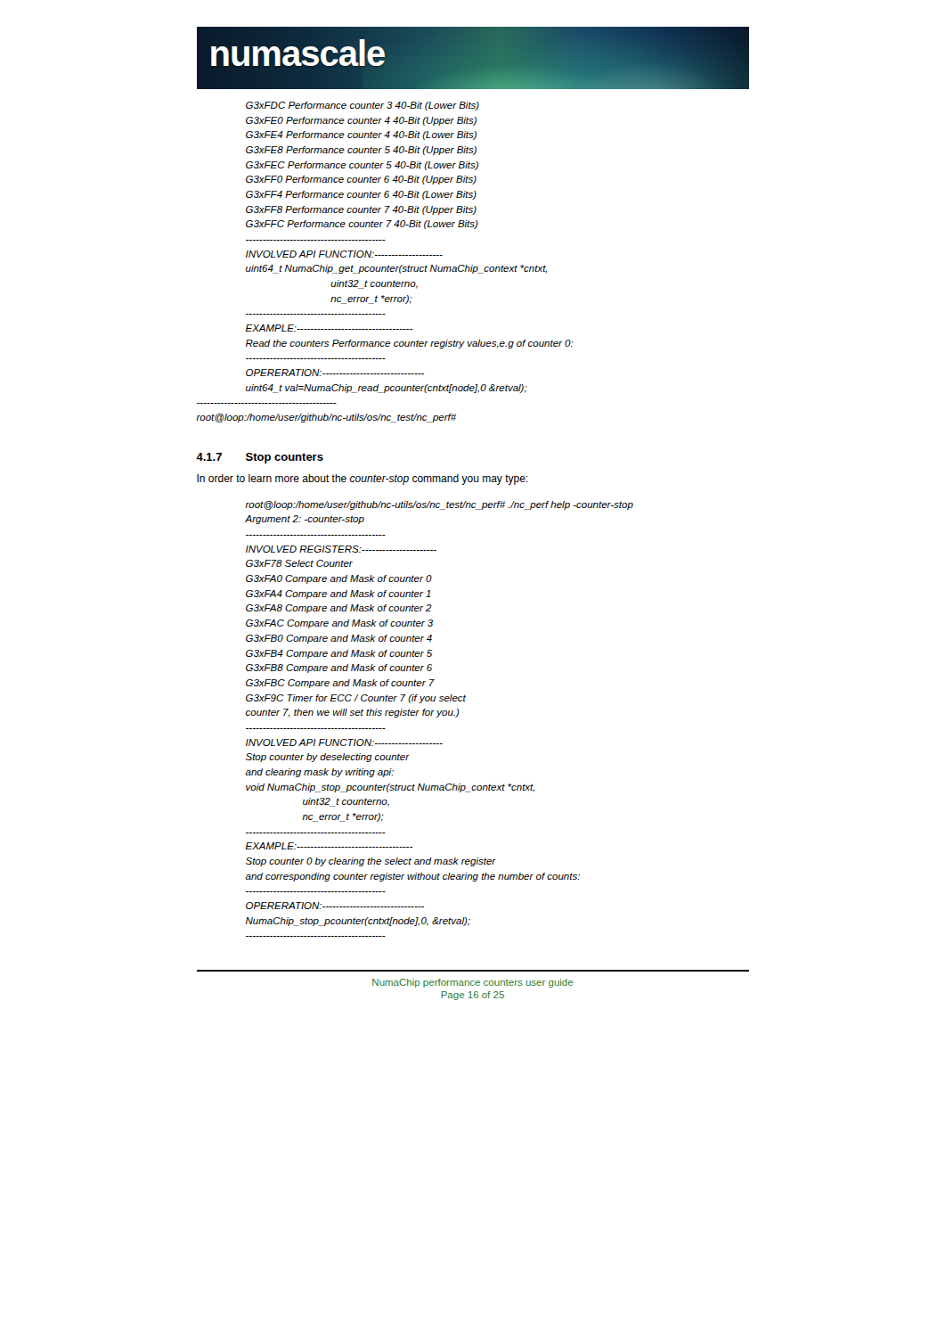numascale
G3xFDC Performance counter 3 40-Bit (Lower Bits)
G3xFE0 Performance counter 4 40-Bit (Upper Bits)
G3xFE4 Performance counter 4 40-Bit (Lower Bits)
G3xFE8 Performance counter 5 40-Bit (Upper Bits)
G3xFEC Performance counter 5 40-Bit (Lower Bits)
G3xFF0 Performance counter 6 40-Bit (Upper Bits)
G3xFF4 Performance counter 6 40-Bit (Lower Bits)
G3xFF8 Performance counter 7 40-Bit (Upper Bits)
G3xFFC Performance counter 7 40-Bit (Lower Bits)
-----------------------------------------
INVOLVED API FUNCTION:--------------------
uint64_t NumaChip_get_pcounter(struct NumaChip_context *cntxt,
                              uint32_t counterno,
                              nc_error_t *error);
-----------------------------------------
EXAMPLE:----------------------------------
Read the counters Performance counter registry values,e.g of counter 0:
-----------------------------------------
OPERERATION:------------------------------
uint64_t val=NumaChip_read_pcounter(cntxt[node],0 &retval);
-----------------------------------------
root@loop:/home/user/github/nc-utils/os/nc_test/nc_perf#
4.1.7 Stop counters
In order to learn more about the counter-stop command you may type:
root@loop:/home/user/github/nc-utils/os/nc_test/nc_perf# ./nc_perf help -counter-stop
Argument 2: -counter-stop
-----------------------------------------
INVOLVED REGISTERS:----------------------
G3xF78 Select Counter
G3xFA0 Compare and Mask of counter 0
G3xFA4 Compare and Mask of counter 1
G3xFA8 Compare and Mask of counter 2
G3xFAC Compare and Mask of counter 3
G3xFB0 Compare and Mask of counter 4
G3xFB4 Compare and Mask of counter 5
G3xFB8 Compare and Mask of counter 6
G3xFBC Compare and Mask of counter 7
G3xF9C Timer for ECC / Counter 7 (if you select
counter 7, then we will set this register for you.)
-----------------------------------------
INVOLVED API FUNCTION:--------------------
Stop counter by deselecting counter
and clearing mask by writing api:
void NumaChip_stop_pcounter(struct NumaChip_context *cntxt,
                    uint32_t counterno,
                    nc_error_t *error);
-----------------------------------------
EXAMPLE:----------------------------------
Stop counter 0 by clearing the select and mask register
and corresponding counter register without clearing the number of counts:
-----------------------------------------
OPERERATION:------------------------------
NumaChip_stop_pcounter(cntxt[node],0, &retval);
-----------------------------------------
NumaChip performance counters user guide
Page 16 of 25